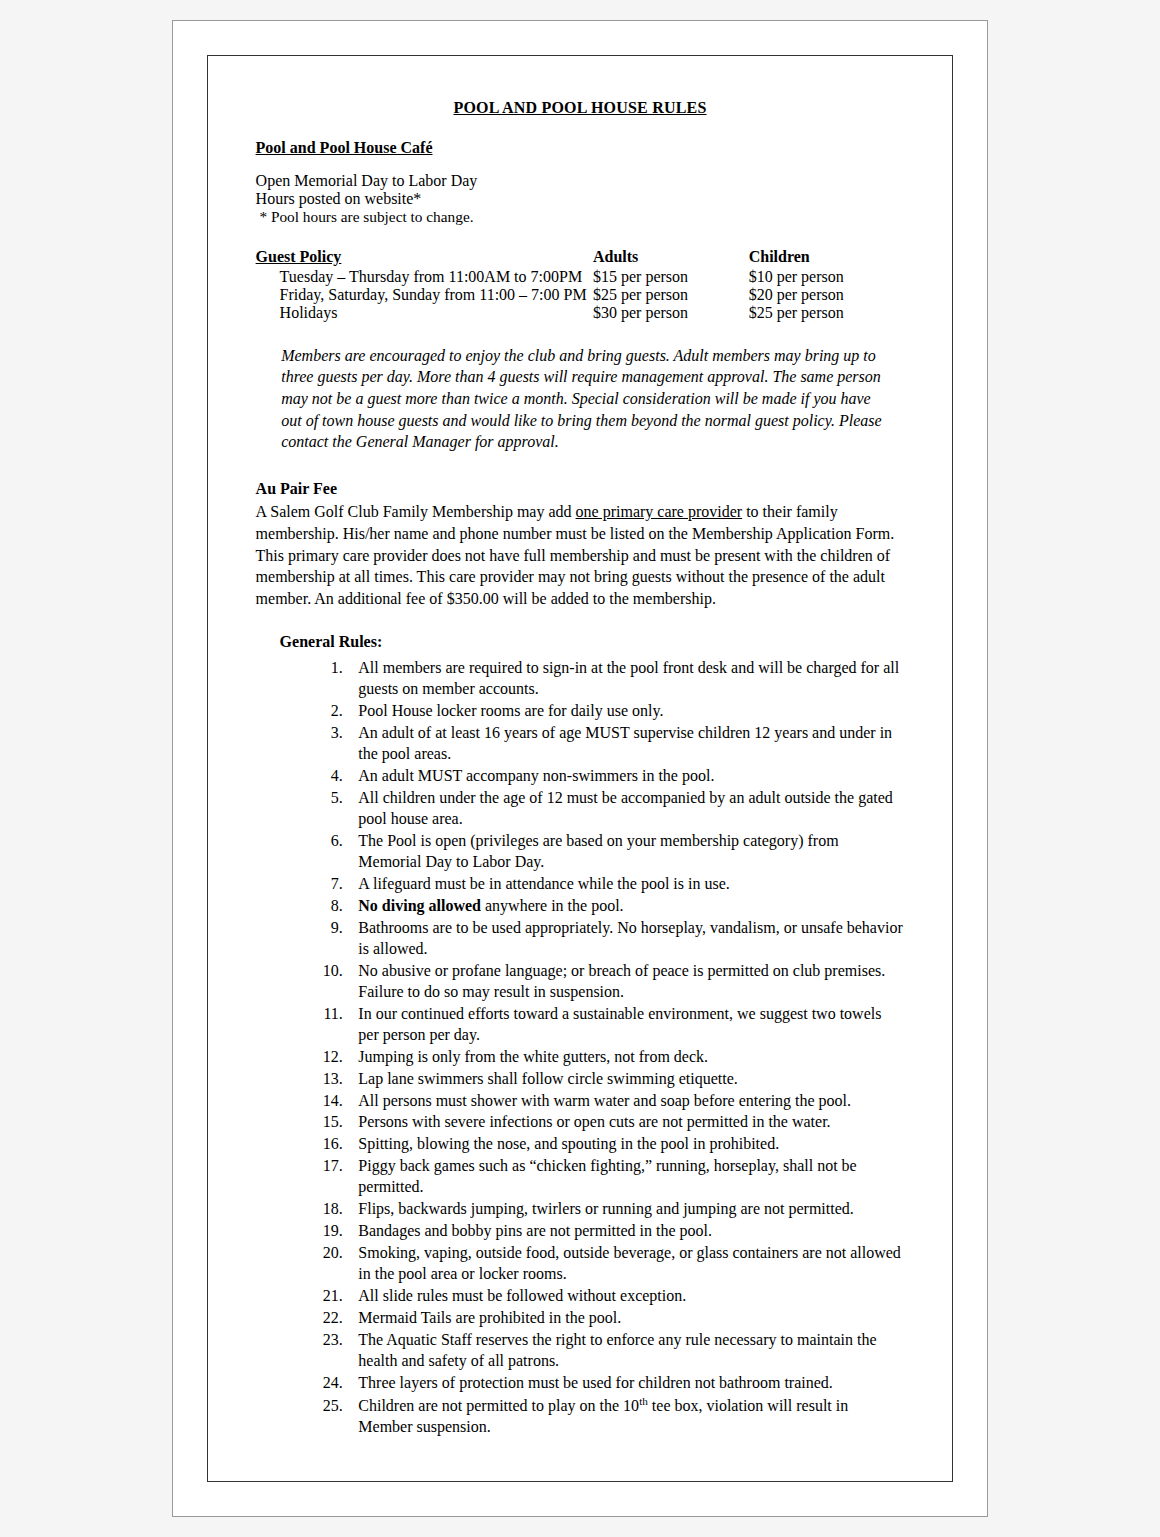POOL AND POOL HOUSE RULES
Pool and Pool House Café
Open Memorial Day to Labor Day
Hours posted on website*
* Pool hours are subject to change.
| Guest Policy | Adults | Children |
| --- | --- | --- |
| Tuesday – Thursday from 11:00AM to 7:00PM | $15 per person | $10 per person |
| Friday, Saturday, Sunday from 11:00 – 7:00 PM | $25 per person | $20 per person |
| Holidays | $30 per person | $25 per person |
Members are encouraged to enjoy the club and bring guests. Adult members may bring up to three guests per day. More than 4 guests will require management approval. The same person may not be a guest more than twice a month. Special consideration will be made if you have out of town house guests and would like to bring them beyond the normal guest policy. Please contact the General Manager for approval.
Au Pair Fee
A Salem Golf Club Family Membership may add one primary care provider to their family membership. His/her name and phone number must be listed on the Membership Application Form. This primary care provider does not have full membership and must be present with the children of membership at all times. This care provider may not bring guests without the presence of the adult member. An additional fee of $350.00 will be added to the membership.
General Rules:
All members are required to sign-in at the pool front desk and will be charged for all guests on member accounts.
Pool House locker rooms are for daily use only.
An adult of at least 16 years of age MUST supervise children 12 years and under in the pool areas.
An adult MUST accompany non-swimmers in the pool.
All children under the age of 12 must be accompanied by an adult outside the gated pool house area.
The Pool is open (privileges are based on your membership category) from Memorial Day to Labor Day.
A lifeguard must be in attendance while the pool is in use.
No diving allowed anywhere in the pool.
Bathrooms are to be used appropriately. No horseplay, vandalism, or unsafe behavior is allowed.
No abusive or profane language; or breach of peace is permitted on club premises. Failure to do so may result in suspension.
In our continued efforts toward a sustainable environment, we suggest two towels per person per day.
Jumping is only from the white gutters, not from deck.
Lap lane swimmers shall follow circle swimming etiquette.
All persons must shower with warm water and soap before entering the pool.
Persons with severe infections or open cuts are not permitted in the water.
Spitting, blowing the nose, and spouting in the pool in prohibited.
Piggy back games such as “chicken fighting,” running, horseplay, shall not be permitted.
Flips, backwards jumping, twirlers or running and jumping are not permitted.
Bandages and bobby pins are not permitted in the pool.
Smoking, vaping, outside food, outside beverage, or glass containers are not allowed in the pool area or locker rooms.
All slide rules must be followed without exception.
Mermaid Tails are prohibited in the pool.
The Aquatic Staff reserves the right to enforce any rule necessary to maintain the health and safety of all patrons.
Three layers of protection must be used for children not bathroom trained.
Children are not permitted to play on the 10th tee box, violation will result in Member suspension.